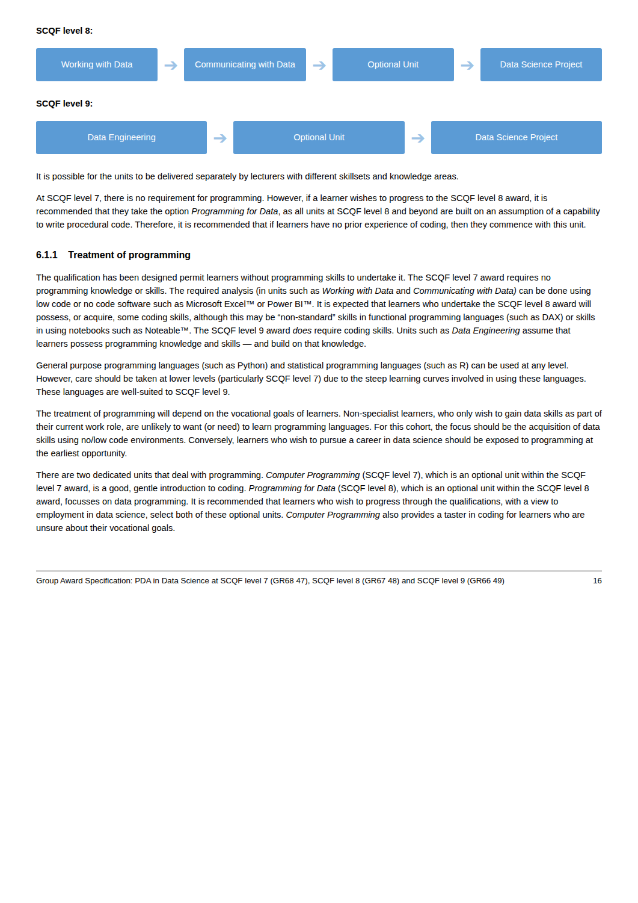SCQF level 8:
Working with Data
➔
Communicating with Data
➔
Optional Unit
➔
Data Science Project
SCQF level 9:
Data Engineering
➔
Optional Unit
➔
Data Science Project
It is possible for the units to be delivered separately by lecturers with different skillsets and knowledge areas.
At SCQF level 7, there is no requirement for programming. However, if a learner wishes to progress to the SCQF level 8 award, it is recommended that they take the option Programming for Data, as all units at SCQF level 8 and beyond are built on an assumption of a capability to write procedural code. Therefore, it is recommended that if learners have no prior experience of coding, then they commence with this unit.
6.1.1 Treatment of programming
The qualification has been designed permit learners without programming skills to undertake it. The SCQF level 7 award requires no programming knowledge or skills. The required analysis (in units such as Working with Data and Communicating with Data) can be done using low code or no code software such as Microsoft Excel™ or Power BI™. It is expected that learners who undertake the SCQF level 8 award will possess, or acquire, some coding skills, although this may be “non-standard” skills in functional programming languages (such as DAX) or skills in using notebooks such as Noteable™. The SCQF level 9 award does require coding skills. Units such as Data Engineering assume that learners possess programming knowledge and skills — and build on that knowledge.
General purpose programming languages (such as Python) and statistical programming languages (such as R) can be used at any level. However, care should be taken at lower levels (particularly SCQF level 7) due to the steep learning curves involved in using these languages. These languages are well-suited to SCQF level 9.
The treatment of programming will depend on the vocational goals of learners. Non-specialist learners, who only wish to gain data skills as part of their current work role, are unlikely to want (or need) to learn programming languages. For this cohort, the focus should be the acquisition of data skills using no/low code environments. Conversely, learners who wish to pursue a career in data science should be exposed to programming at the earliest opportunity.
There are two dedicated units that deal with programming. Computer Programming (SCQF level 7), which is an optional unit within the SCQF level 7 award, is a good, gentle introduction to coding. Programming for Data (SCQF level 8), which is an optional unit within the SCQF level 8 award, focusses on data programming. It is recommended that learners who wish to progress through the qualifications, with a view to employment in data science, select both of these optional units. Computer Programming also provides a taster in coding for learners who are unsure about their vocational goals.
Group Award Specification: PDA in Data Science at SCQF level 7 (GR68 47), SCQF level 8 (GR67 48) and SCQF level 9 (GR66 49)
16